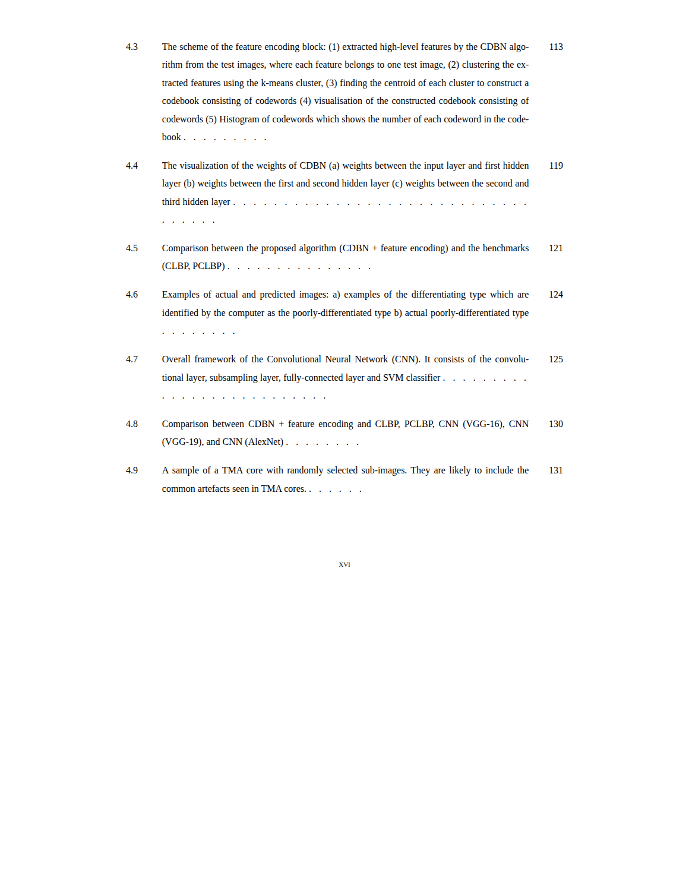4.3 The scheme of the feature encoding block: (1) extracted high-level features by the CDBN algorithm from the test images, where each feature belongs to one test image, (2) clustering the extracted features using the k-means cluster, (3) finding the centroid of each cluster to construct a codebook consisting of codewords (4) visualisation of the constructed codebook consisting of codewords (5) Histogram of codewords which shows the number of each codeword in the codebook . . . . . . . . . 113
4.4 The visualization of the weights of CDBN (a) weights between the input layer and first hidden layer (b) weights between the first and second hidden layer (c) weights between the second and third hidden layer . . . . . . . . . . . . . . . . . . . . . . . . . . . . . . . . . . . 119
4.5 Comparison between the proposed algorithm (CDBN + feature encoding) and the benchmarks (CLBP, PCLBP) . . . . . . . . . . . . . . . 121
4.6 Examples of actual and predicted images: a) examples of the differentiating type which are identified by the computer as the poorly-differentiated type b) actual poorly-differentiated type . . . . . . . . 124
4.7 Overall framework of the Convolutional Neural Network (CNN). It consists of the convolutional layer, subsampling layer, fully-connected layer and SVM classifier . . . . . . . . . . . . . . . . . . . . . . . . . . 125
4.8 Comparison between CDBN + feature encoding and CLBP, PCLBP, CNN (VGG-16), CNN (VGG-19), and CNN (AlexNet) . . . . . . . . 130
4.9 A sample of a TMA core with randomly selected sub-images. They are likely to include the common artefacts seen in TMA cores. . . . . . . 131
xvi